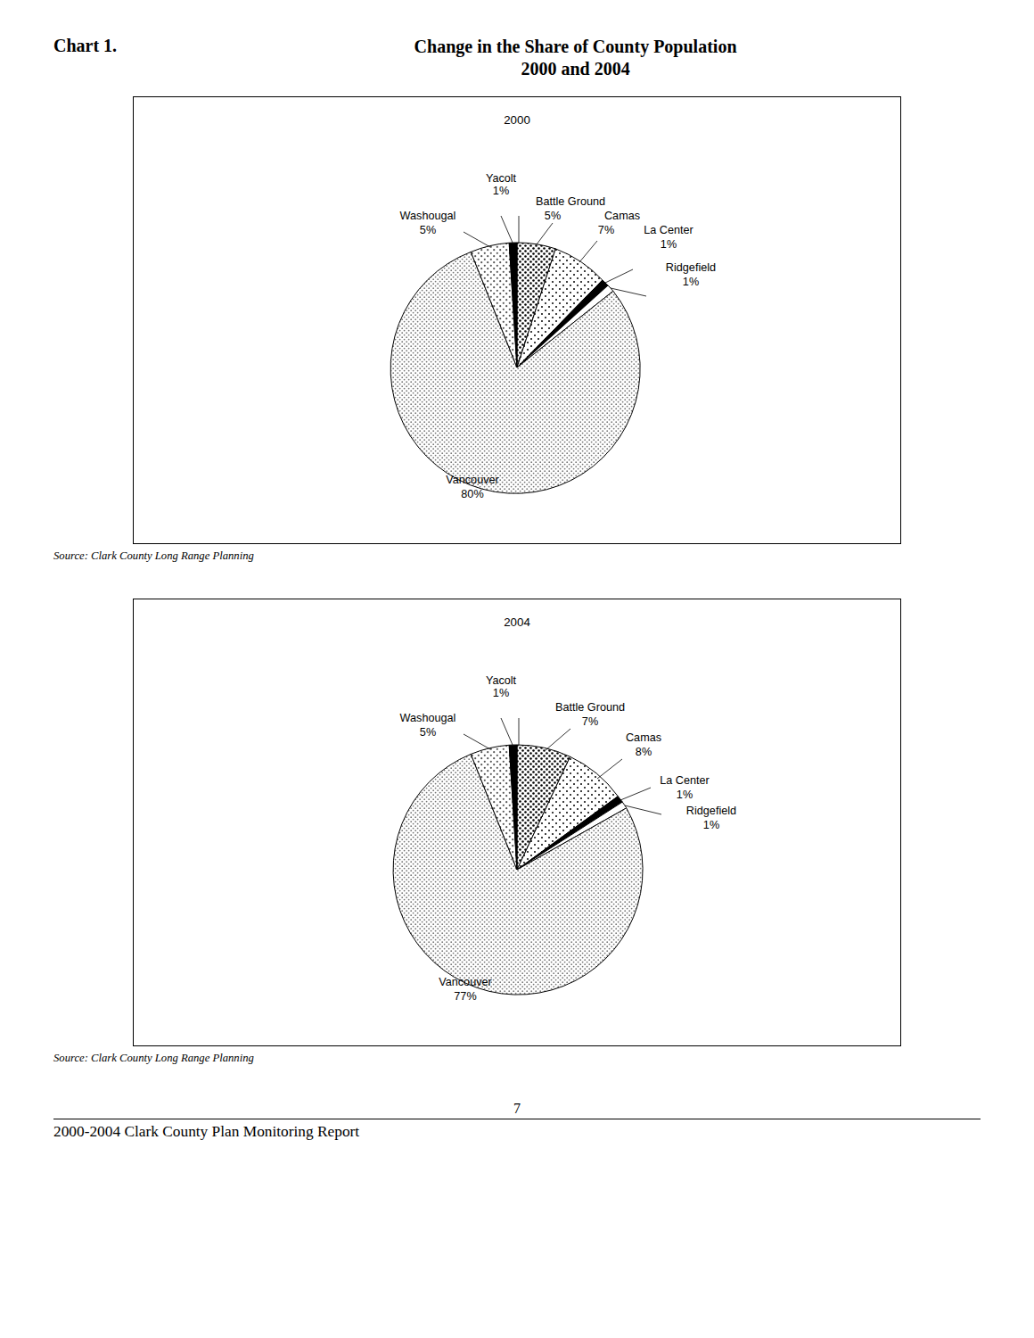Chart 1.
Change in the Share of County Population
2000 and 2004
2000
Slices: start at 12 o'clock, clockwise. Battle Ground 5%, Camas 7%, La Center 1%, Ridgefield 1%, Vancouver 80%, Washougal 5%, Yacolt 1% Yacolt 1% Battle Ground 5% Camas 7% La Center 1% Ridgefield 1% Washougal 5% Vancouver 80%
Source: Clark County Long Range Planning
2004
Yacolt 1% Battle Ground 7% Camas 8% La Center 1% Ridgefield 1% Washougal 5% Vancouver 77%
Source: Clark County Long Range Planning
7
2000-2004 Clark County Plan Monitoring Report